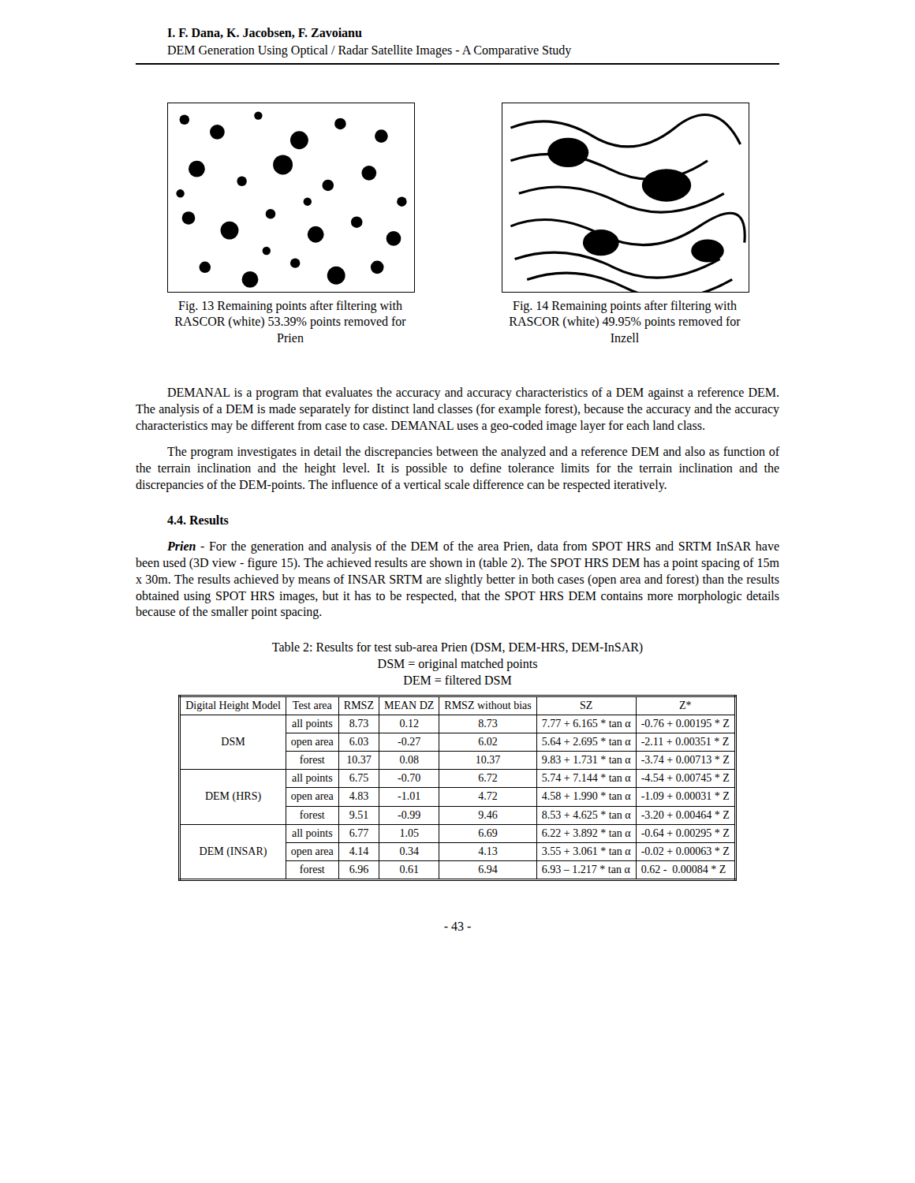I. F. Dana, K. Jacobsen, F. Zavoianu
DEM Generation Using Optical / Radar Satellite Images - A Comparative Study
Fig. 13 Remaining points after filtering with RASCOR (white) 53.39% points removed for Prien
Fig. 14 Remaining points after filtering with RASCOR (white) 49.95% points removed for Inzell
DEMANAL is a program that evaluates the accuracy and accuracy characteristics of a DEM against a reference DEM. The analysis of a DEM is made separately for distinct land classes (for example forest), because the accuracy and the accuracy characteristics may be different from case to case. DEMANAL uses a geo-coded image layer for each land class.
The program investigates in detail the discrepancies between the analyzed and a reference DEM and also as function of the terrain inclination and the height level. It is possible to define tolerance limits for the terrain inclination and the discrepancies of the DEM-points. The influence of a vertical scale difference can be respected iteratively.
4.4. Results
Prien - For the generation and analysis of the DEM of the area Prien, data from SPOT HRS and SRTM InSAR have been used (3D view - figure 15). The achieved results are shown in (table 2). The SPOT HRS DEM has a point spacing of 15m x 30m. The results achieved by means of INSAR SRTM are slightly better in both cases (open area and forest) than the results obtained using SPOT HRS images, but it has to be respected, that the SPOT HRS DEM contains more morphologic details because of the smaller point spacing.
Table 2: Results for test sub-area Prien (DSM, DEM-HRS, DEM-InSAR) DSM = original matched points DEM = filtered DSM
| Digital Height Model | Test area | RMSZ | MEAN DZ | RMSZ without bias | SZ | Z* |
| --- | --- | --- | --- | --- | --- | --- |
| DSM | all points | 8.73 | 0.12 | 8.73 | 7.77 + 6.165 * tan α | -0.76 + 0.00195 * Z |
| open area | 6.03 | -0.27 | 6.02 | 5.64 + 2.695 * tan α | -2.11 + 0.00351 * Z |
| forest | 10.37 | 0.08 | 10.37 | 9.83 + 1.731 * tan α | -3.74 + 0.00713 * Z |
| DEM (HRS) | all points | 6.75 | -0.70 | 6.72 | 5.74 + 7.144 * tan α | -4.54 + 0.00745 * Z |
| open area | 4.83 | -1.01 | 4.72 | 4.58 + 1.990 * tan α | -1.09 + 0.00031 * Z |
| forest | 9.51 | -0.99 | 9.46 | 8.53 + 4.625 * tan α | -3.20 + 0.00464 * Z |
| DEM (INSAR) | all points | 6.77 | 1.05 | 6.69 | 6.22 + 3.892 * tan α | -0.64 + 0.00295 * Z |
| open area | 4.14 | 0.34 | 4.13 | 3.55 + 3.061 * tan α | -0.02 + 0.00063 * Z |
| forest | 6.96 | 0.61 | 6.94 | 6.93 – 1.217 * tan α | 0.62 - 0.00084 * Z |
- 43 -